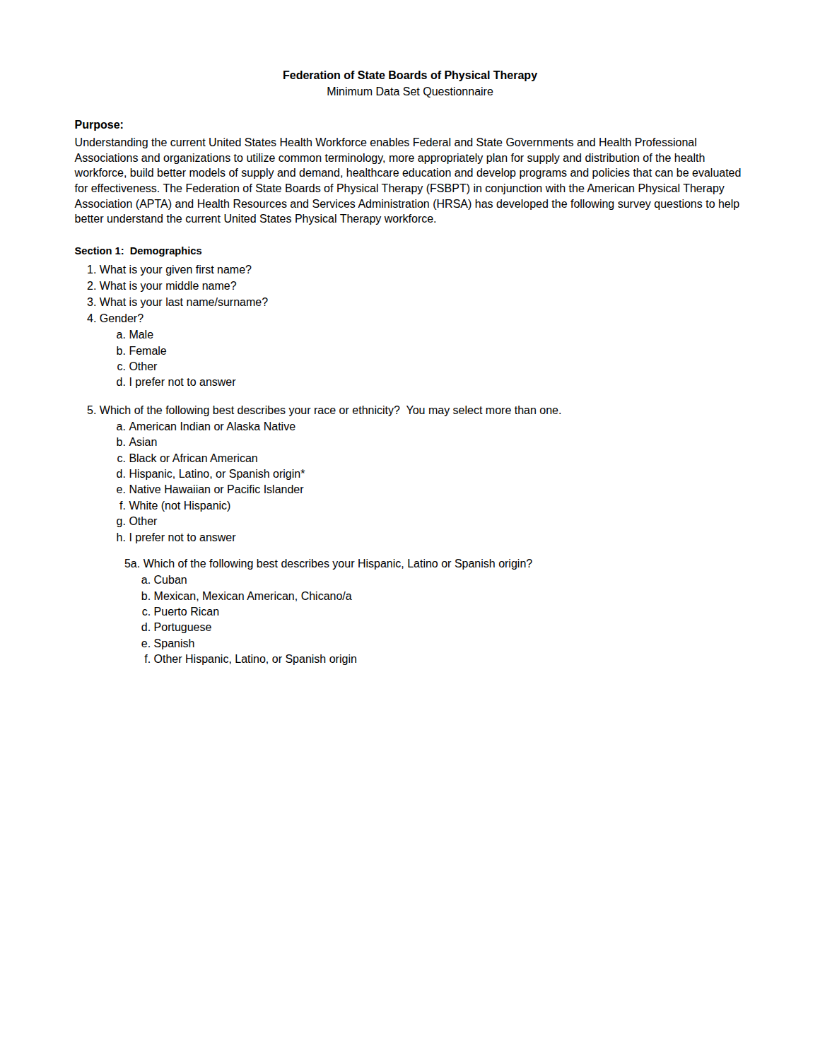Federation of State Boards of Physical Therapy
Minimum Data Set Questionnaire
Purpose:
Understanding the current United States Health Workforce enables Federal and State Governments and Health Professional Associations and organizations to utilize common terminology, more appropriately plan for supply and distribution of the health workforce, build better models of supply and demand, healthcare education and develop programs and policies that can be evaluated for effectiveness. The Federation of State Boards of Physical Therapy (FSBPT) in conjunction with the American Physical Therapy Association (APTA) and Health Resources and Services Administration (HRSA) has developed the following survey questions to help better understand the current United States Physical Therapy workforce.
Section 1: Demographics
What is your given first name?
What is your middle name?
What is your last name/surname?
Gender?
Male
Female
Other
I prefer not to answer
Which of the following best describes your race or ethnicity? You may select more than one.
American Indian or Alaska Native
Asian
Black or African American
Hispanic, Latino, or Spanish origin*
Native Hawaiian or Pacific Islander
White (not Hispanic)
Other
I prefer not to answer
5a. Which of the following best describes your Hispanic, Latino or Spanish origin?
Cuban
Mexican, Mexican American, Chicano/a
Puerto Rican
Portuguese
Spanish
Other Hispanic, Latino, or Spanish origin